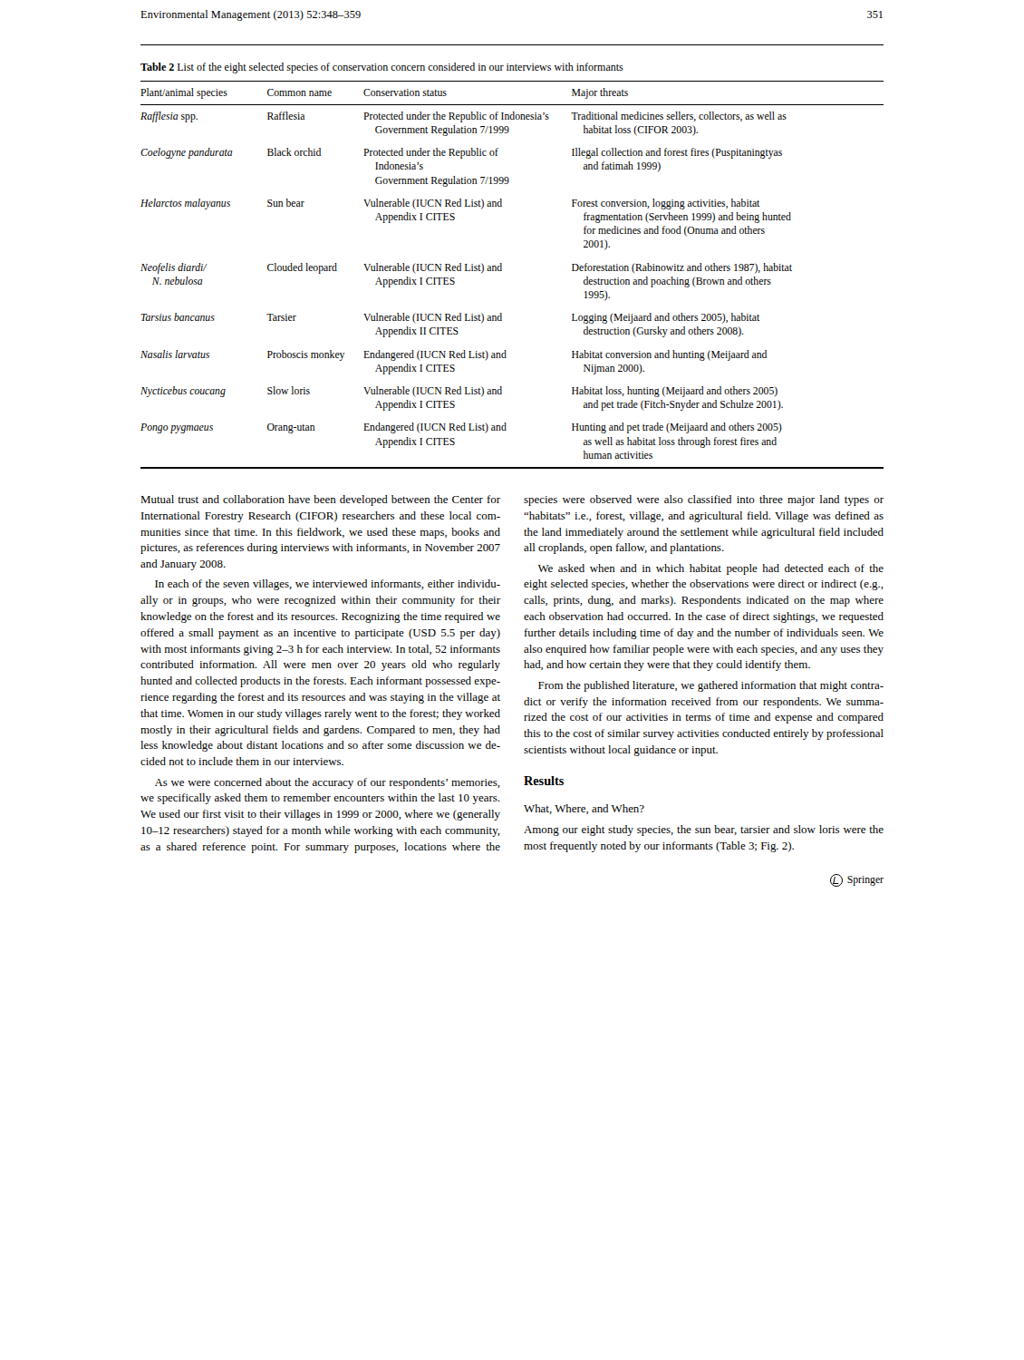Environmental Management (2013) 52:348–359 351
Table 2 List of the eight selected species of conservation concern considered in our interviews with informants
| Plant/animal species | Common name | Conservation status | Major threats |
| --- | --- | --- | --- |
| Rafflesia spp. | Rafflesia | Protected under the Republic of Indonesia’s Government Regulation 7/1999 | Traditional medicines sellers, collectors, as well as habitat loss (CIFOR 2003). |
| Coelogyne pandurata | Black orchid | Protected under the Republic of Indonesia’s Government Regulation 7/1999 | Illegal collection and forest fires (Puspitaningtyas and fatimah 1999) |
| Helarctos malayanus | Sun bear | Vulnerable (IUCN Red List) and Appendix I CITES | Forest conversion, logging activities, habitat fragmentation (Servheen 1999) and being hunted for medicines and food (Onuma and others 2001). |
| Neofelis diardi/ N. nebulosa | Clouded leopard | Vulnerable (IUCN Red List) and Appendix I CITES | Deforestation (Rabinowitz and others 1987), habitat destruction and poaching (Brown and others 1995). |
| Tarsius bancanus | Tarsier | Vulnerable (IUCN Red List) and Appendix II CITES | Logging (Meijaard and others 2005), habitat destruction (Gursky and others 2008). |
| Nasalis larvatus | Proboscis monkey | Endangered (IUCN Red List) and Appendix I CITES | Habitat conversion and hunting (Meijaard and Nijman 2000). |
| Nycticebus coucang | Slow loris | Vulnerable (IUCN Red List) and Appendix I CITES | Habitat loss, hunting (Meijaard and others 2005) and pet trade (Fitch-Snyder and Schulze 2001). |
| Pongo pygmaeus | Orang-utan | Endangered (IUCN Red List) and Appendix I CITES | Hunting and pet trade (Meijaard and others 2005) as well as habitat loss through forest fires and human activities |
Mutual trust and collaboration have been developed between the Center for International Forestry Research (CIFOR) researchers and these local communities since that time. In this fieldwork, we used these maps, books and pictures, as references during interviews with informants, in November 2007 and January 2008.
In each of the seven villages, we interviewed informants, either individually or in groups, who were recognized within their community for their knowledge on the forest and its resources. Recognizing the time required we offered a small payment as an incentive to participate (USD 5.5 per day) with most informants giving 2–3 h for each interview. In total, 52 informants contributed information. All were men over 20 years old who regularly hunted and collected products in the forests. Each informant possessed experience regarding the forest and its resources and was staying in the village at that time. Women in our study villages rarely went to the forest; they worked mostly in their agricultural fields and gardens. Compared to men, they had less knowledge about distant locations and so after some discussion we decided not to include them in our interviews.
As we were concerned about the accuracy of our respondents’ memories, we specifically asked them to remember encounters within the last 10 years. We used our first visit to their villages in 1999 or 2000, where we (generally 10–12 researchers) stayed for a month while working with each community, as a shared reference point. For summary purposes, locations where the species were observed were also classified into three major land types or “habitats” i.e., forest, village, and agricultural field. Village was defined as the land immediately around the settlement while agricultural field included all croplands, open fallow, and plantations.
We asked when and in which habitat people had detected each of the eight selected species, whether the observations were direct or indirect (e.g., calls, prints, dung, and marks). Respondents indicated on the map where each observation had occurred. In the case of direct sightings, we requested further details including time of day and the number of individuals seen. We also enquired how familiar people were with each species, and any uses they had, and how certain they were that they could identify them.
From the published literature, we gathered information that might contradict or verify the information received from our respondents. We summarized the cost of our activities in terms of time and expense and compared this to the cost of similar survey activities conducted entirely by professional scientists without local guidance or input.
Results
What, Where, and When?
Among our eight study species, the sun bear, tarsier and slow loris were the most frequently noted by our informants (Table 3; Fig. 2).
Springer